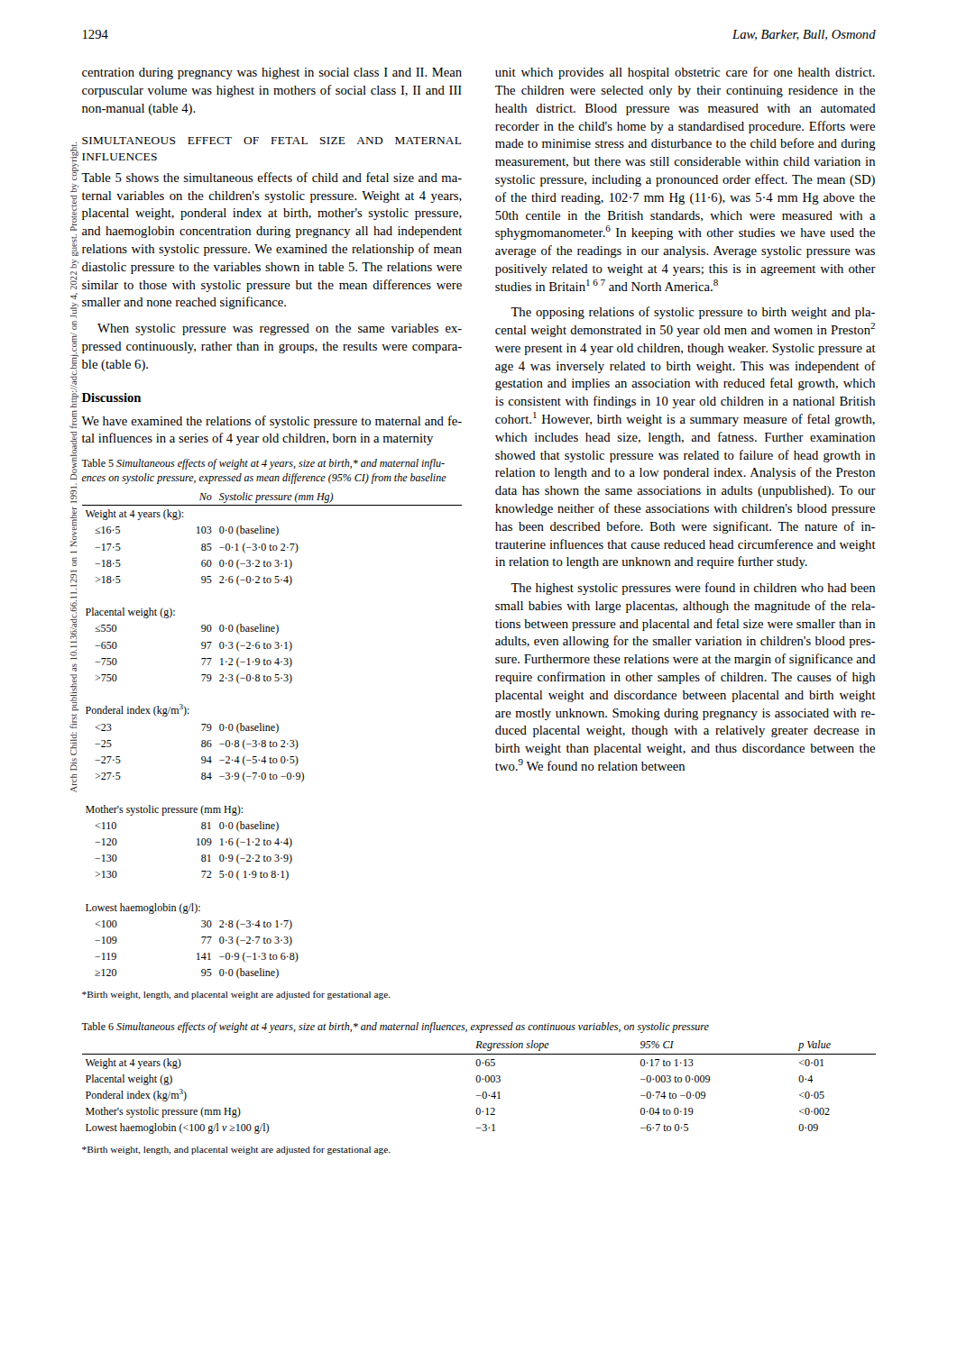1294 Law, Barker, Bull, Osmond
centration during pregnancy was highest in social class I and II. Mean corpuscular volume was highest in mothers of social class I, II and III non-manual (table 4).
Simultaneous effect of fetal size and maternal influences
Table 5 shows the simultaneous effects of child and fetal size and maternal variables on the children's systolic pressure. Weight at 4 years, placental weight, ponderal index at birth, mother's systolic pressure, and haemoglobin concentration during pregnancy all had independent relations with systolic pressure. We examined the relationship of mean diastolic pressure to the variables shown in table 5. The relations were similar to those with systolic pressure but the mean differences were smaller and none reached significance.
When systolic pressure was regressed on the same variables expressed continuously, rather than in groups, the results were comparable (table 6).
Discussion
We have examined the relations of systolic pressure to maternal and fetal influences in a series of 4 year old children, born in a maternity
Table 5 Simultaneous effects of weight at 4 years, size at birth,* and maternal influences on systolic pressure, expressed as mean difference (95% CI) from the baseline
| | No | Systolic pressure (mm Hg) |
| --- | --- | --- |
| Weight at 4 years (kg): |
| ≤16·5 | 103 | 0·0 (baseline) |
| −17·5 | 85 | −0·1 (−3·0 to 2·7) |
| −18·5 | 60 | 0·0 (−3·2 to 3·1) |
| >18·5 | 95 | 2·6 (−0·2 to 5·4) |
| Placental weight (g): |
| ≤550 | 90 | 0·0 (baseline) |
| −650 | 97 | 0·3 (−2·6 to 3·1) |
| −750 | 77 | 1·2 (−1·9 to 4·3) |
| >750 | 79 | 2·3 (−0·8 to 5·3) |
| Ponderal index (kg/m 3 ): |
| <23 | 79 | 0·0 (baseline) |
| −25 | 86 | −0·8 (−3·8 to 2·3) |
| −27·5 | 94 | −2·4 (−5·4 to 0·5) |
| >27·5 | 84 | −3·9 (−7·0 to −0·9) |
| Mother's systolic pressure (mm Hg): |
| <110 | 81 | 0·0 (baseline) |
| −120 | 109 | 1·6 (−1·2 to 4·4) |
| −130 | 81 | 0·9 (−2·2 to 3·9) |
| >130 | 72 | 5·0 ( 1·9 to 8·1) |
| Lowest haemoglobin (g/l): |
| <100 | 30 | 2·8 (−3·4 to 1·7) |
| −109 | 77 | 0·3 (−2·7 to 3·3) |
| −119 | 141 | −0·9 (−1·3 to 6·8) |
| ≥120 | 95 | 0·0 (baseline) |
*Birth weight, length, and placental weight are adjusted for gestational age.
unit which provides all hospital obstetric care for one health district. The children were selected only by their continuing residence in the health district. Blood pressure was measured with an automated recorder in the child's home by a standardised procedure. Efforts were made to minimise stress and disturbance to the child before and during measurement, but there was still considerable within child variation in systolic pressure, including a pronounced order effect. The mean (SD) of the third reading, 102·7 mm Hg (11·6), was 5·4 mm Hg above the 50th centile in the British standards, which were measured with a sphygmomanometer.6 In keeping with other studies we have used the average of the readings in our analysis. Average systolic pressure was positively related to weight at 4 years; this is in agreement with other studies in Britain1 6 7 and North America.8
The opposing relations of systolic pressure to birth weight and placental weight demonstrated in 50 year old men and women in Preston2 were present in 4 year old children, though weaker. Systolic pressure at age 4 was inversely related to birth weight. This was independent of gestation and implies an association with reduced fetal growth, which is consistent with findings in 10 year old children in a national British cohort.1 However, birth weight is a summary measure of fetal growth, which includes head size, length, and fatness. Further examination showed that systolic pressure was related to failure of head growth in relation to length and to a low ponderal index. Analysis of the Preston data has shown the same associations in adults (unpublished). To our knowledge neither of these associations with children's blood pressure has been described before. Both were significant. The nature of intrauterine influences that cause reduced head circumference and weight in relation to length are unknown and require further study.
The highest systolic pressures were found in children who had been small babies with large placentas, although the magnitude of the relations between pressure and placental and fetal size were smaller than in adults, even allowing for the smaller variation in children's blood pressure. Furthermore these relations were at the margin of significance and require confirmation in other samples of children. The causes of high placental weight and discordance between placental and birth weight are mostly unknown. Smoking during pregnancy is associated with reduced placental weight, though with a relatively greater decrease in birth weight than placental weight, and thus discordance between the two.9 We found no relation between
Table 6 Simultaneous effects of weight at 4 years, size at birth,* and maternal influences, expressed as continuous variables, on systolic pressure
| | Regression slope | 95% CI | p Value |
| --- | --- | --- | --- |
| Weight at 4 years (kg) | 0·65 | 0·17 to 1·13 | <0·01 |
| Placental weight (g) | 0·003 | −0·003 to 0·009 | 0·4 |
| Ponderal index (kg/m 3 ) | −0·41 | −0·74 to −0·09 | <0·05 |
| Mother's systolic pressure (mm Hg) | 0·12 | 0·04 to 0·19 | <0·002 |
| Lowest haemoglobin (<100 g/l v ≥100 g/l) | −3·1 | −6·7 to 0·5 | 0·09 |
*Birth weight, length, and placental weight are adjusted for gestational age.
Arch Dis Child: first published as 10.1136/adc.66.11.1291 on 1 November 1991. Downloaded from http://adc.bmj.com/ on July 4, 2022 by guest. Protected by copyright.